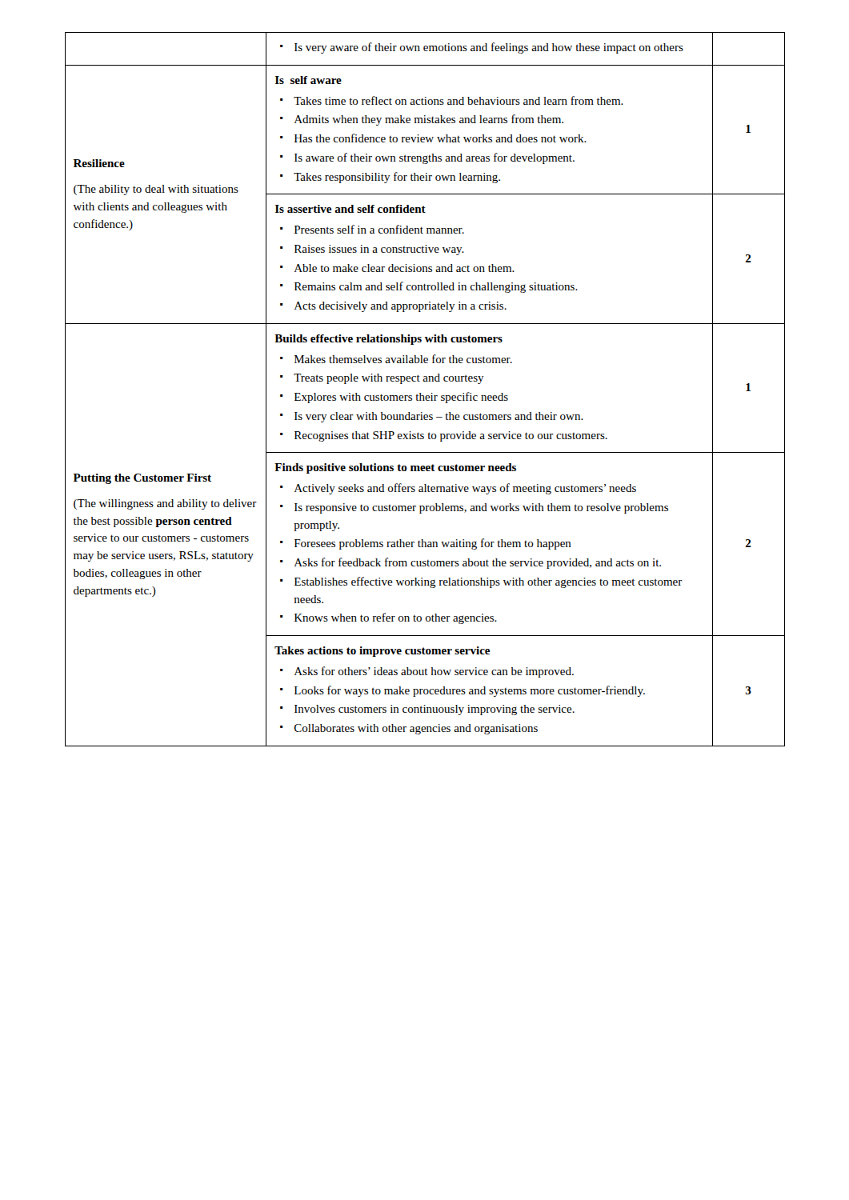| | Is very aware of their own emotions and feelings and how these impact on others | |
| Resilience (The ability to deal with situations with clients and colleagues with confidence.) | Is self aware Takes time to reflect on actions and behaviours and learn from them. Admits when they make mistakes and learns from them. Has the confidence to review what works and does not work. Is aware of their own strengths and areas for development. Takes responsibility for their own learning. | 1 |
| Is assertive and self confident Presents self in a confident manner. Raises issues in a constructive way. Able to make clear decisions and act on them. Remains calm and self controlled in challenging situations. Acts decisively and appropriately in a crisis. | 2 |
| Putting the Customer First (The willingness and ability to deliver the best possible person centred service to our customers - customers may be service users, RSLs, statutory bodies, colleagues in other departments etc.) | Builds effective relationships with customers Makes themselves available for the customer. Treats people with respect and courtesy Explores with customers their specific needs Is very clear with boundaries – the customers and their own. Recognises that SHP exists to provide a service to our customers. | 1 |
| Finds positive solutions to meet customer needs Actively seeks and offers alternative ways of meeting customers’ needs Is responsive to customer problems, and works with them to resolve problems promptly. Foresees problems rather than waiting for them to happen Asks for feedback from customers about the service provided, and acts on it. Establishes effective working relationships with other agencies to meet customer needs. Knows when to refer on to other agencies. | 2 |
| Takes actions to improve customer service Asks for others’ ideas about how service can be improved. Looks for ways to make procedures and systems more customer-friendly. Involves customers in continuously improving the service. Collaborates with other agencies and organisations | 3 |